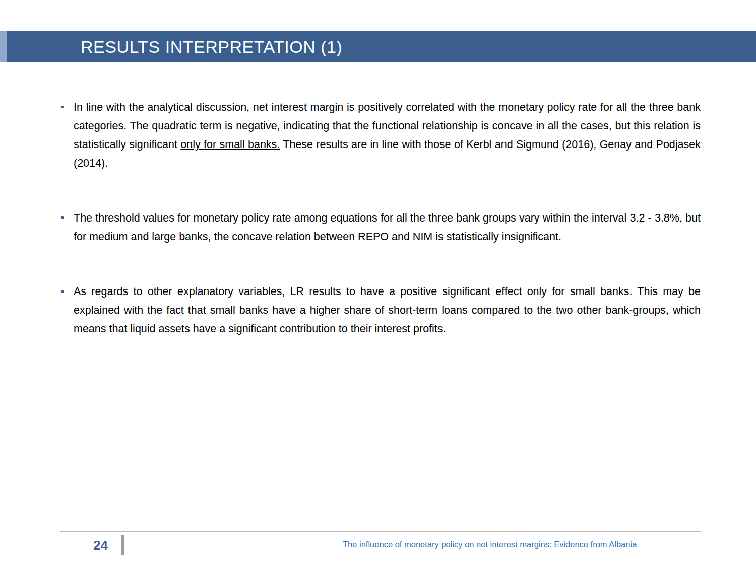RESULTS INTERPRETATION (1)
In line with the analytical discussion, net interest margin is positively correlated with the monetary policy rate for all the three bank categories. The quadratic term is negative, indicating that the functional relationship is concave in all the cases, but this relation is statistically significant only for small banks. These results are in line with those of Kerbl and Sigmund (2016), Genay and Podjasek (2014).
The threshold values for monetary policy rate among equations for all the three bank groups vary within the interval 3.2 - 3.8%, but for medium and large banks, the concave relation between REPO and NIM is statistically insignificant.
As regards to other explanatory variables, LR results to have a positive significant effect only for small banks. This may be explained with the fact that small banks have a higher share of short-term loans compared to the two other bank-groups, which means that liquid assets have a significant contribution to their interest profits.
24
The influence of monetary policy on net interest margins: Evidence from Albania